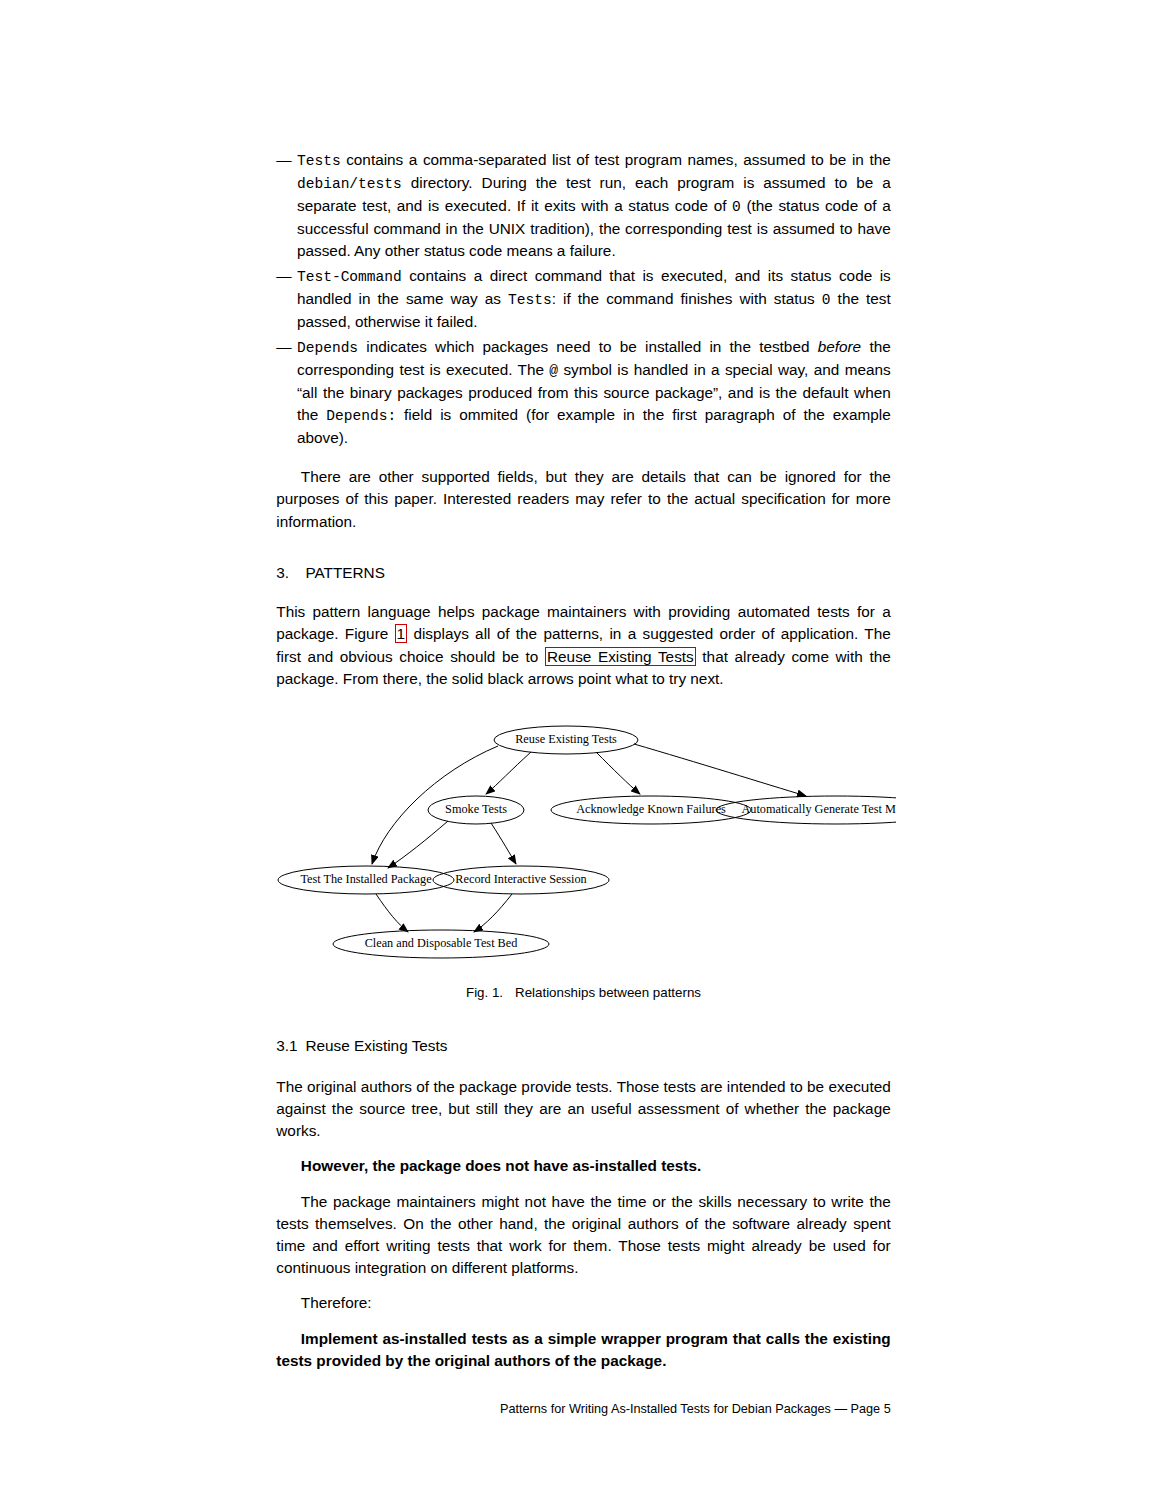Tests contains a comma-separated list of test program names, assumed to be in the debian/tests directory. During the test run, each program is assumed to be a separate test, and is executed. If it exits with a status code of 0 (the status code of a successful command in the UNIX tradition), the corresponding test is assumed to have passed. Any other status code means a failure.
Test-Command contains a direct command that is executed, and its status code is handled in the same way as Tests: if the command finishes with status 0 the test passed, otherwise it failed.
Depends indicates which packages need to be installed in the testbed before the corresponding test is executed. The @ symbol is handled in a special way, and means “all the binary packages produced from this source package”, and is the default when the Depends: field is ommited (for example in the first paragraph of the example above).
There are other supported fields, but they are details that can be ignored for the purposes of this paper. Interested readers may refer to the actual specification for more information.
3. PATTERNS
This pattern language helps package maintainers with providing automated tests for a package. Figure 1 displays all of the patterns, in a suggested order of application. The first and obvious choice should be to Reuse Existing Tests that already come with the package. From there, the solid black arrows point what to try next.
Reuse Existing Tests Smoke Tests Acknowledge Known Failures Automatically Generate Test Metadata Test The Installed Package Record Interactive Session Clean and Disposable Test Bed
Fig. 1. Relationships between patterns
3.1 Reuse Existing Tests
The original authors of the package provide tests. Those tests are intended to be executed against the source tree, but still they are an useful assessment of whether the package works.
However, the package does not have as-installed tests.
The package maintainers might not have the time or the skills necessary to write the tests themselves. On the other hand, the original authors of the software already spent time and effort writing tests that work for them. Those tests might already be used for continuous integration on different platforms.
Therefore:
Implement as-installed tests as a simple wrapper program that calls the existing tests provided by the original authors of the package.
Patterns for Writing As-Installed Tests for Debian Packages — Page 5